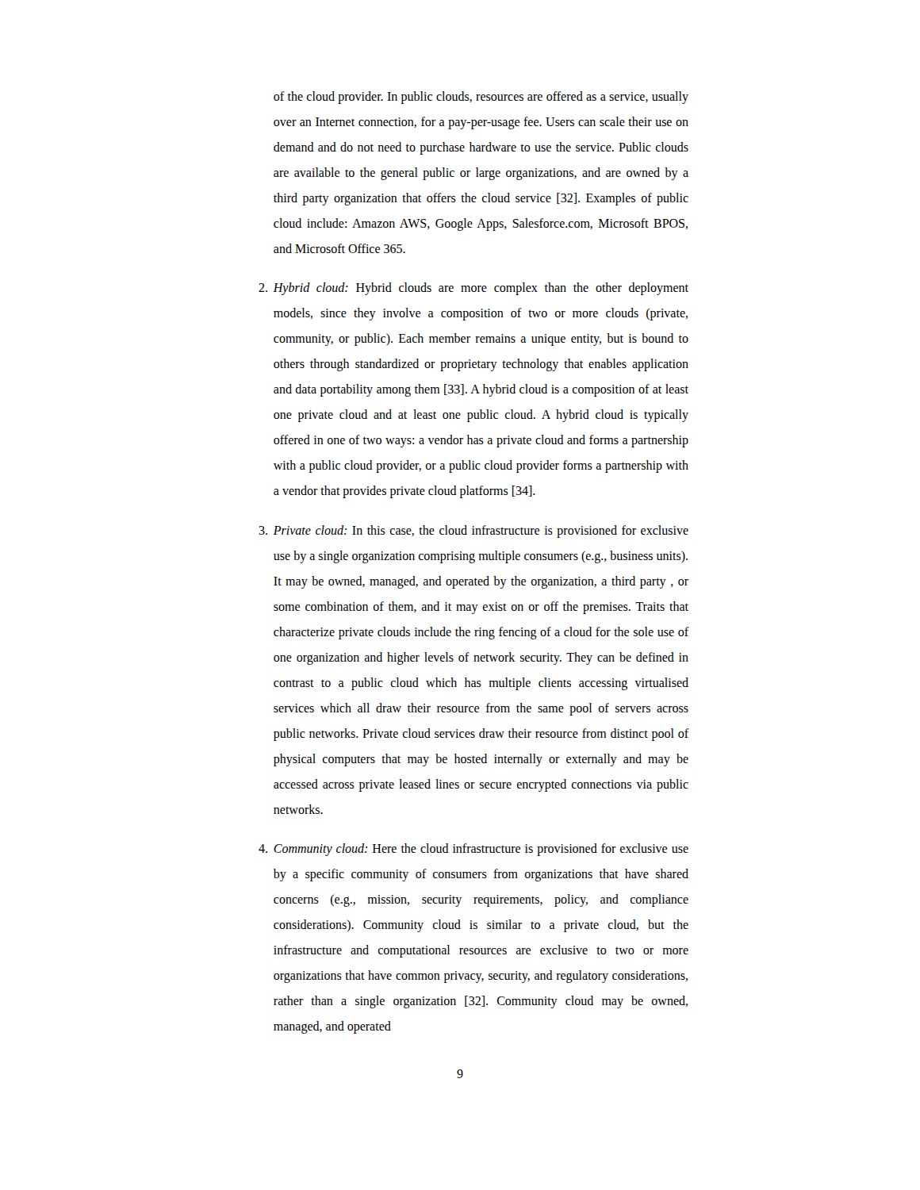of the cloud provider. In public clouds, resources are offered as a service, usually over an Internet connection, for a pay-per-usage fee. Users can scale their use on demand and do not need to purchase hardware to use the service. Public clouds are available to the general public or large organizations, and are owned by a third party organization that offers the cloud service [32]. Examples of public cloud include: Amazon AWS, Google Apps, Salesforce.com, Microsoft BPOS, and Microsoft Office 365.
Hybrid cloud: Hybrid clouds are more complex than the other deployment models, since they involve a composition of two or more clouds (private, community, or public). Each member remains a unique entity, but is bound to others through standardized or proprietary technology that enables application and data portability among them [33]. A hybrid cloud is a composition of at least one private cloud and at least one public cloud. A hybrid cloud is typically offered in one of two ways: a vendor has a private cloud and forms a partnership with a public cloud provider, or a public cloud provider forms a partnership with a vendor that provides private cloud platforms [34].
Private cloud: In this case, the cloud infrastructure is provisioned for exclusive use by a single organization comprising multiple consumers (e.g., business units). It may be owned, managed, and operated by the organization, a third party , or some combination of them, and it may exist on or off the premises. Traits that characterize private clouds include the ring fencing of a cloud for the sole use of one organization and higher levels of network security. They can be defined in contrast to a public cloud which has multiple clients accessing virtualised services which all draw their resource from the same pool of servers across public networks. Private cloud services draw their resource from distinct pool of physical computers that may be hosted internally or externally and may be accessed across private leased lines or secure encrypted connections via public networks.
Community cloud: Here the cloud infrastructure is provisioned for exclusive use by a specific community of consumers from organizations that have shared concerns (e.g., mission, security requirements, policy, and compliance considerations). Community cloud is similar to a private cloud, but the infrastructure and computational resources are exclusive to two or more organizations that have common privacy, security, and regulatory considerations, rather than a single organization [32]. Community cloud may be owned, managed, and operated
9